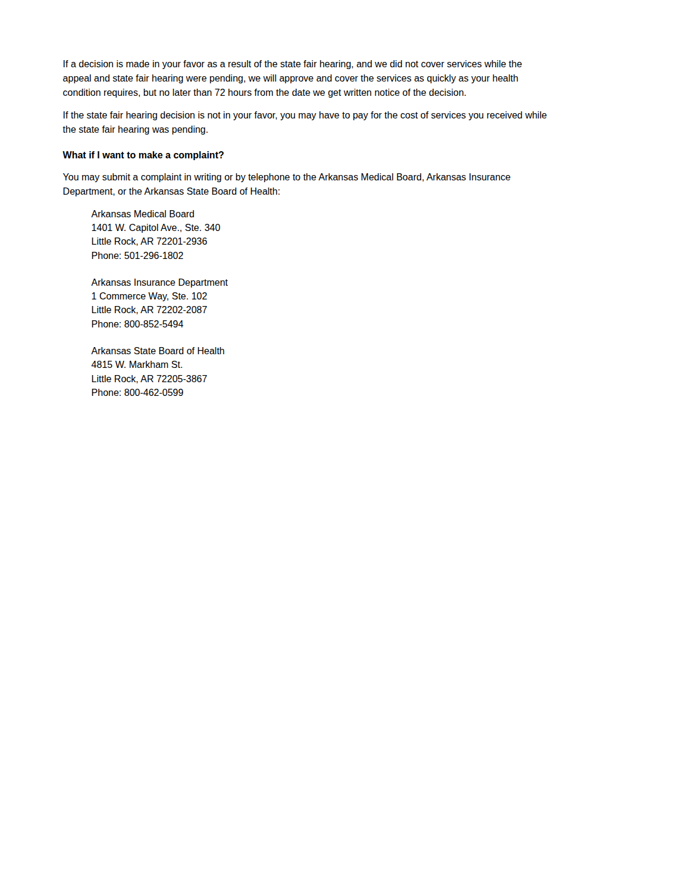If a decision is made in your favor as a result of the state fair hearing, and we did not cover services while the appeal and state fair hearing were pending, we will approve and cover the services as quickly as your health condition requires, but no later than 72 hours from the date we get written notice of the decision.
If the state fair hearing decision is not in your favor, you may have to pay for the cost of services you received while the state fair hearing was pending.
What if I want to make a complaint?
You may submit a complaint in writing or by telephone to the Arkansas Medical Board, Arkansas Insurance Department, or the Arkansas State Board of Health:
Arkansas Medical Board
1401 W. Capitol Ave., Ste. 340
Little Rock, AR 72201-2936
Phone: 501-296-1802
Arkansas Insurance Department
1 Commerce Way, Ste. 102
Little Rock, AR 72202-2087
Phone: 800-852-5494
Arkansas State Board of Health
4815 W. Markham St.
Little Rock, AR 72205-3867
Phone: 800-462-0599